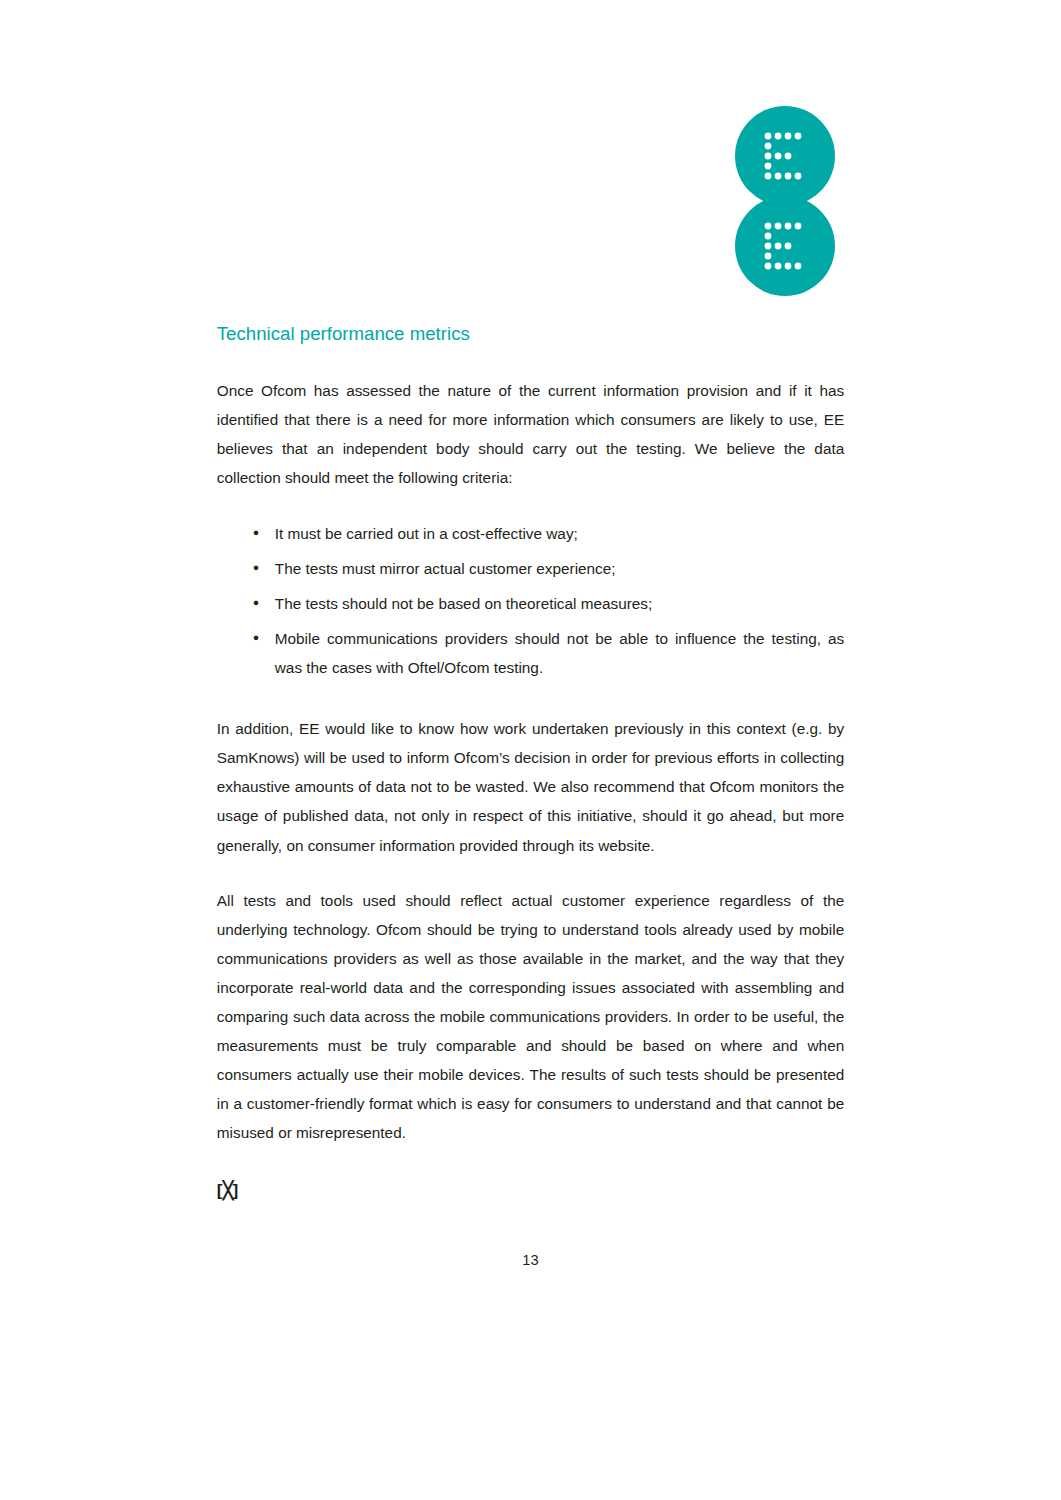Technical performance metrics
Once Ofcom has assessed the nature of the current information provision and if it has identified that there is a need for more information which consumers are likely to use, EE believes that an independent body should carry out the testing. We believe the data collection should meet the following criteria:
It must be carried out in a cost-effective way;
The tests must mirror actual customer experience;
The tests should not be based on theoretical measures;
Mobile communications providers should not be able to influence the testing, as was the cases with Oftel/Ofcom testing.
In addition, EE would like to know how work undertaken previously in this context (e.g. by SamKnows) will be used to inform Ofcom’s decision in order for previous efforts in collecting exhaustive amounts of data not to be wasted. We also recommend that Ofcom monitors the usage of published data, not only in respect of this initiative, should it go ahead, but more generally, on consumer information provided through its website.
All tests and tools used should reflect actual customer experience regardless of the underlying technology. Ofcom should be trying to understand tools already used by mobile communications providers as well as those available in the market, and the way that they incorporate real-world data and the corresponding issues associated with assembling and comparing such data across the mobile communications providers. In order to be useful, the measurements must be truly comparable and should be based on where and when consumers actually use their mobile devices. The results of such tests should be presented in a customer-friendly format which is easy for consumers to understand and that cannot be misused or misrepresented.
[╳]
13